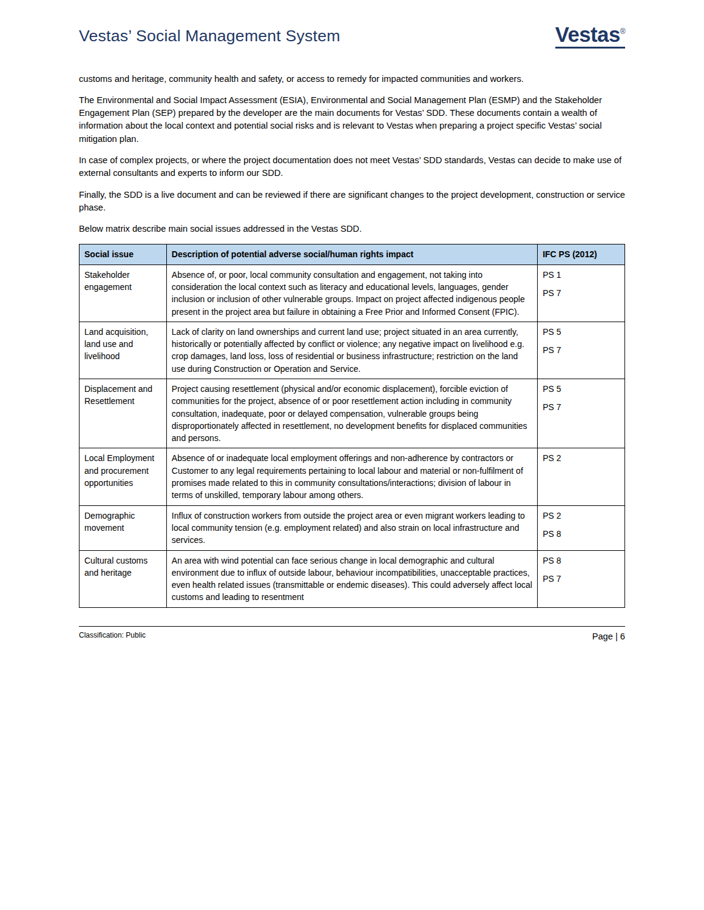Vestas’ Social Management System
Vestas®
customs and heritage, community health and safety, or access to remedy for impacted communities and workers.
The Environmental and Social Impact Assessment (ESIA), Environmental and Social Management Plan (ESMP) and the Stakeholder Engagement Plan (SEP) prepared by the developer are the main documents for Vestas’ SDD. These documents contain a wealth of information about the local context and potential social risks and is relevant to Vestas when preparing a project specific Vestas’ social mitigation plan.
In case of complex projects, or where the project documentation does not meet Vestas’ SDD standards, Vestas can decide to make use of external consultants and experts to inform our SDD.
Finally, the SDD is a live document and can be reviewed if there are significant changes to the project development, construction or service phase.
Below matrix describe main social issues addressed in the Vestas SDD.
| Social issue | Description of potential adverse social/human rights impact | IFC PS (2012) |
| --- | --- | --- |
| Stakeholder engagement | Absence of, or poor, local community consultation and engagement, not taking into consideration the local context such as literacy and educational levels, languages, gender inclusion or inclusion of other vulnerable groups. Impact on project affected indigenous people present in the project area but failure in obtaining a Free Prior and Informed Consent (FPIC). | PS 1 PS 7 |
| Land acquisition, land use and livelihood | Lack of clarity on land ownerships and current land use; project situated in an area currently, historically or potentially affected by conflict or violence; any negative impact on livelihood e.g. crop damages, land loss, loss of residential or business infrastructure; restriction on the land use during Construction or Operation and Service. | PS 5 PS 7 |
| Displacement and Resettlement | Project causing resettlement (physical and/or economic displacement), forcible eviction of communities for the project, absence of or poor resettlement action including in community consultation, inadequate, poor or delayed compensation, vulnerable groups being disproportionately affected in resettlement, no development benefits for displaced communities and persons. | PS 5 PS 7 |
| Local Employment and procurement opportunities | Absence of or inadequate local employment offerings and non-adherence by contractors or Customer to any legal requirements pertaining to local labour and material or non-fulfilment of promises made related to this in community consultations/interactions; division of labour in terms of unskilled, temporary labour among others. | PS 2 |
| Demographic movement | Influx of construction workers from outside the project area or even migrant workers leading to local community tension (e.g. employment related) and also strain on local infrastructure and services. | PS 2 PS 8 |
| Cultural customs and heritage | An area with wind potential can face serious change in local demographic and cultural environment due to influx of outside labour, behaviour incompatibilities, unacceptable practices, even health related issues (transmittable or endemic diseases). This could adversely affect local customs and leading to resentment | PS 8 PS 7 |
Classification: Public Page | 6